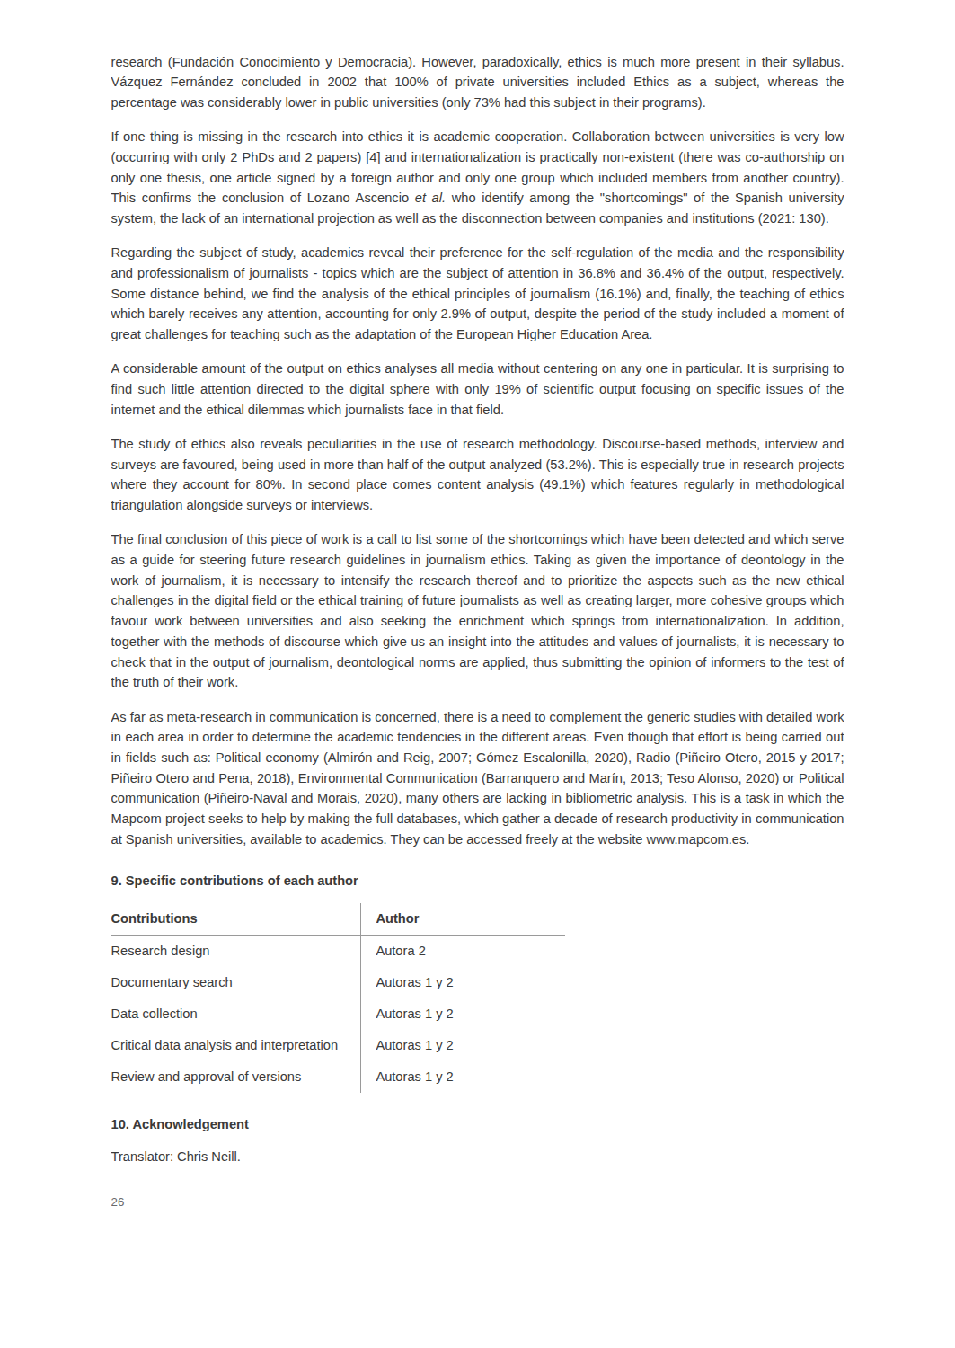research (Fundación Conocimiento y Democracia). However, paradoxically, ethics is much more present in their syllabus. Vázquez Fernández concluded in 2002 that 100% of private universities included Ethics as a subject, whereas the percentage was considerably lower in public universities (only 73% had this subject in their programs).
If one thing is missing in the research into ethics it is academic cooperation. Collaboration between universities is very low (occurring with only 2 PhDs and 2 papers) [4] and internationalization is practically non-existent (there was co-authorship on only one thesis, one article signed by a foreign author and only one group which included members from another country). This confirms the conclusion of Lozano Ascencio et al. who identify among the "shortcomings" of the Spanish university system, the lack of an international projection as well as the disconnection between companies and institutions (2021: 130).
Regarding the subject of study, academics reveal their preference for the self-regulation of the media and the responsibility and professionalism of journalists - topics which are the subject of attention in 36.8% and 36.4% of the output, respectively. Some distance behind, we find the analysis of the ethical principles of journalism (16.1%) and, finally, the teaching of ethics which barely receives any attention, accounting for only 2.9% of output, despite the period of the study included a moment of great challenges for teaching such as the adaptation of the European Higher Education Area.
A considerable amount of the output on ethics analyses all media without centering on any one in particular. It is surprising to find such little attention directed to the digital sphere with only 19% of scientific output focusing on specific issues of the internet and the ethical dilemmas which journalists face in that field.
The study of ethics also reveals peculiarities in the use of research methodology. Discourse-based methods, interview and surveys are favoured, being used in more than half of the output analyzed (53.2%). This is especially true in research projects where they account for 80%. In second place comes content analysis (49.1%) which features regularly in methodological triangulation alongside surveys or interviews.
The final conclusion of this piece of work is a call to list some of the shortcomings which have been detected and which serve as a guide for steering future research guidelines in journalism ethics. Taking as given the importance of deontology in the work of journalism, it is necessary to intensify the research thereof and to prioritize the aspects such as the new ethical challenges in the digital field or the ethical training of future journalists as well as creating larger, more cohesive groups which favour work between universities and also seeking the enrichment which springs from internationalization. In addition, together with the methods of discourse which give us an insight into the attitudes and values of journalists, it is necessary to check that in the output of journalism, deontological norms are applied, thus submitting the opinion of informers to the test of the truth of their work.
As far as meta-research in communication is concerned, there is a need to complement the generic studies with detailed work in each area in order to determine the academic tendencies in the different areas. Even though that effort is being carried out in fields such as: Political economy (Almirón and Reig, 2007; Gómez Escalonilla, 2020), Radio (Piñeiro Otero, 2015 y 2017; Piñeiro Otero and Pena, 2018), Environmental Communication (Barranquero and Marín, 2013; Teso Alonso, 2020) or Political communication (Piñeiro-Naval and Morais, 2020), many others are lacking in bibliometric analysis. This is a task in which the Mapcom project seeks to help by making the full databases, which gather a decade of research productivity in communication at Spanish universities, available to academics. They can be accessed freely at the website www.mapcom.es.
9. Specific contributions of each author
| Contributions | Author |
| --- | --- |
| Research design | Autora 2 |
| Documentary search | Autoras 1 y 2 |
| Data collection | Autoras 1 y 2 |
| Critical data analysis and interpretation | Autoras 1 y 2 |
| Review and approval of versions | Autoras 1 y 2 |
10. Acknowledgement
Translator: Chris Neill.
26